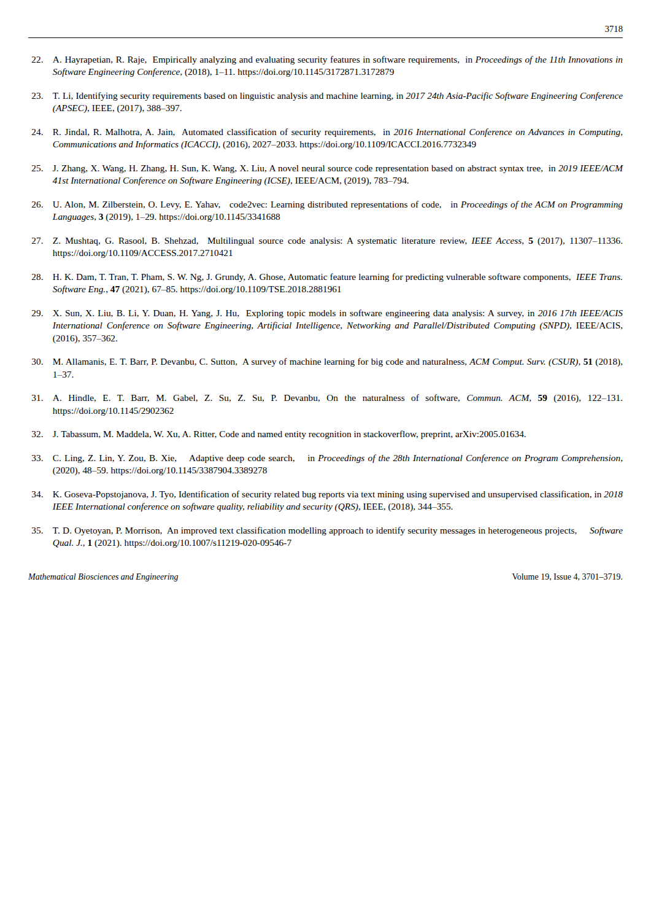3718
A. Hayrapetian, R. Raje, Empirically analyzing and evaluating security features in software requirements, in Proceedings of the 11th Innovations in Software Engineering Conference, (2018), 1–11. https://doi.org/10.1145/3172871.3172879
T. Li, Identifying security requirements based on linguistic analysis and machine learning, in 2017 24th Asia-Pacific Software Engineering Conference (APSEC), IEEE, (2017), 388–397.
R. Jindal, R. Malhotra, A. Jain, Automated classification of security requirements, in 2016 International Conference on Advances in Computing, Communications and Informatics (ICACCI), (2016), 2027–2033. https://doi.org/10.1109/ICACCI.2016.7732349
J. Zhang, X. Wang, H. Zhang, H. Sun, K. Wang, X. Liu, A novel neural source code representation based on abstract syntax tree, in 2019 IEEE/ACM 41st International Conference on Software Engineering (ICSE), IEEE/ACM, (2019), 783–794.
U. Alon, M. Zilberstein, O. Levy, E. Yahav, code2vec: Learning distributed representations of code, in Proceedings of the ACM on Programming Languages, 3 (2019), 1–29. https://doi.org/10.1145/3341688
Z. Mushtaq, G. Rasool, B. Shehzad, Multilingual source code analysis: A systematic literature review, IEEE Access, 5 (2017), 11307–11336. https://doi.org/10.1109/ACCESS.2017.2710421
H. K. Dam, T. Tran, T. Pham, S. W. Ng, J. Grundy, A. Ghose, Automatic feature learning for predicting vulnerable software components, IEEE Trans. Software Eng., 47 (2021), 67–85. https://doi.org/10.1109/TSE.2018.2881961
X. Sun, X. Liu, B. Li, Y. Duan, H. Yang, J. Hu, Exploring topic models in software engineering data analysis: A survey, in 2016 17th IEEE/ACIS International Conference on Software Engineering, Artificial Intelligence, Networking and Parallel/Distributed Computing (SNPD), IEEE/ACIS, (2016), 357–362.
M. Allamanis, E. T. Barr, P. Devanbu, C. Sutton, A survey of machine learning for big code and naturalness, ACM Comput. Surv. (CSUR), 51 (2018), 1–37.
A. Hindle, E. T. Barr, M. Gabel, Z. Su, Z. Su, P. Devanbu, On the naturalness of software, Commun. ACM, 59 (2016), 122–131. https://doi.org/10.1145/2902362
J. Tabassum, M. Maddela, W. Xu, A. Ritter, Code and named entity recognition in stackoverflow, preprint, arXiv:2005.01634.
C. Ling, Z. Lin, Y. Zou, B. Xie, Adaptive deep code search, in Proceedings of the 28th International Conference on Program Comprehension, (2020), 48–59. https://doi.org/10.1145/3387904.3389278
K. Goseva-Popstojanova, J. Tyo, Identification of security related bug reports via text mining using supervised and unsupervised classification, in 2018 IEEE International conference on software quality, reliability and security (QRS), IEEE, (2018), 344–355.
T. D. Oyetoyan, P. Morrison, An improved text classification modelling approach to identify security messages in heterogeneous projects, Software Qual. J., 1 (2021). https://doi.org/10.1007/s11219-020-09546-7
Mathematical Biosciences and Engineering Volume 19, Issue 4, 3701–3719.